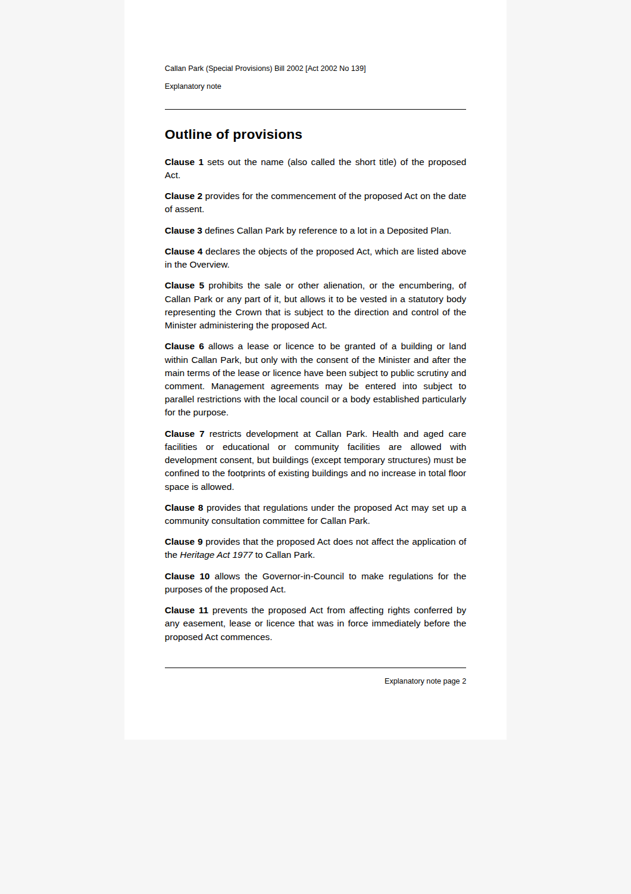Callan Park (Special Provisions) Bill 2002 [Act 2002 No 139]
Explanatory note
Outline of provisions
Clause 1 sets out the name (also called the short title) of the proposed Act.
Clause 2 provides for the commencement of the proposed Act on the date of assent.
Clause 3 defines Callan Park by reference to a lot in a Deposited Plan.
Clause 4 declares the objects of the proposed Act, which are listed above in the Overview.
Clause 5 prohibits the sale or other alienation, or the encumbering, of Callan Park or any part of it, but allows it to be vested in a statutory body representing the Crown that is subject to the direction and control of the Minister administering the proposed Act.
Clause 6 allows a lease or licence to be granted of a building or land within Callan Park, but only with the consent of the Minister and after the main terms of the lease or licence have been subject to public scrutiny and comment. Management agreements may be entered into subject to parallel restrictions with the local council or a body established particularly for the purpose.
Clause 7 restricts development at Callan Park. Health and aged care facilities or educational or community facilities are allowed with development consent, but buildings (except temporary structures) must be confined to the footprints of existing buildings and no increase in total floor space is allowed.
Clause 8 provides that regulations under the proposed Act may set up a community consultation committee for Callan Park.
Clause 9 provides that the proposed Act does not affect the application of the Heritage Act 1977 to Callan Park.
Clause 10 allows the Governor-in-Council to make regulations for the purposes of the proposed Act.
Clause 11 prevents the proposed Act from affecting rights conferred by any easement, lease or licence that was in force immediately before the proposed Act commences.
Explanatory note page 2